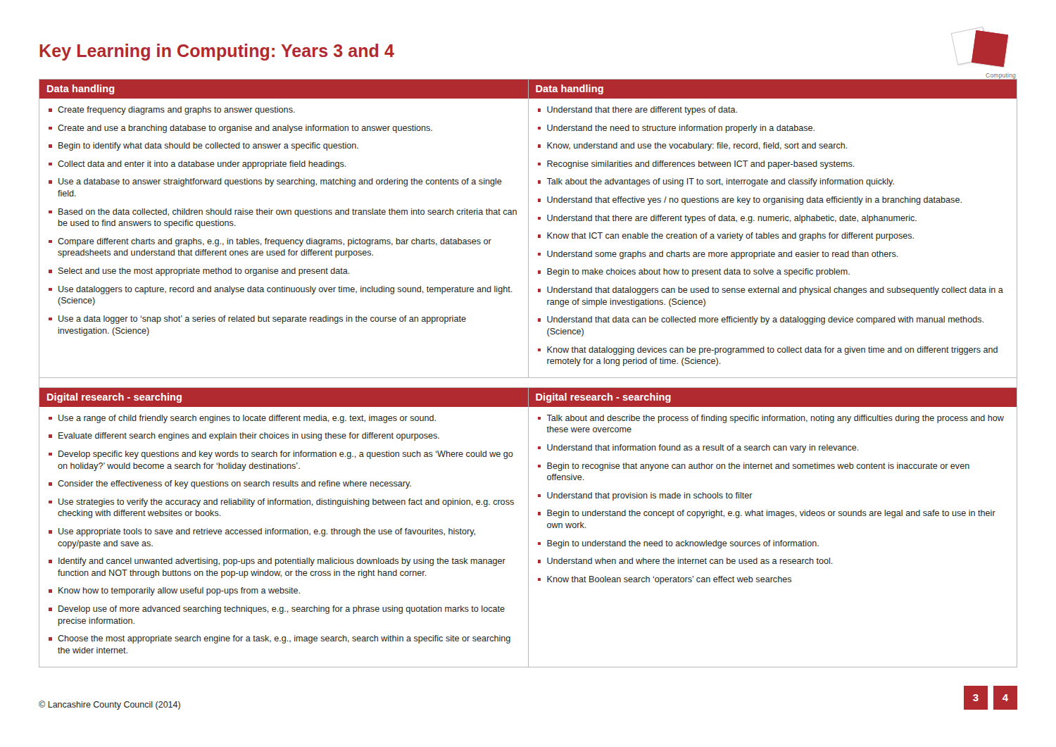Key Learning in Computing: Years 3 and 4
Computing
| Data handling Create frequency diagrams and graphs to answer questions. Create and use a branching database to organise and analyse information to answer questions. Begin to identify what data should be collected to answer a specific question. Collect data and enter it into a database under appropriate field headings. Use a database to answer straightforward questions by searching, matching and ordering the contents of a single field. Based on the data collected, children should raise their own questions and translate them into search criteria that can be used to find answers to specific questions. Compare different charts and graphs, e.g., in tables, frequency diagrams, pictograms, bar charts, databases or spreadsheets and understand that different ones are used for different purposes. Select and use the most appropriate method to organise and present data. Use dataloggers to capture, record and analyse data continuously over time, including sound, temperature and light. (Science) Use a data logger to ‘snap shot’ a series of related but separate readings in the course of an appropriate investigation. (Science) | Data handling Understand that there are different types of data. Understand the need to structure information properly in a database. Know, understand and use the vocabulary: file, record, field, sort and search. Recognise similarities and differences between ICT and paper-based systems. Talk about the advantages of using IT to sort, interrogate and classify information quickly. Understand that effective yes / no questions are key to organising data efficiently in a branching database. Understand that there are different types of data, e.g. numeric, alphabetic, date, alphanumeric. Know that ICT can enable the creation of a variety of tables and graphs for different purposes. Understand some graphs and charts are more appropriate and easier to read than others. Begin to make choices about how to present data to solve a specific problem. Understand that dataloggers can be used to sense external and physical changes and subsequently collect data in a range of simple investigations. (Science) Understand that data can be collected more efficiently by a datalogging device compared with manual methods. (Science) Know that datalogging devices can be pre-programmed to collect data for a given time and on different triggers and remotely for a long period of time. (Science). |
| Digital research - searching Use a range of child friendly search engines to locate different media, e.g. text, images or sound. Evaluate different search engines and explain their choices in using these for different o purposes. Develop specific key questions and key words to search for information e.g., a question such as ‘Where could we go on holiday?’ would become a search for ‘holiday destinations’. Consider the effectiveness of key questions on search results and refine where necessary. Use strategies to verify the accuracy and reliability of information, distinguishing between fact and opinion, e.g. cross checking with different websites or books. Use appropriate tools to save and retrieve accessed information, e.g. through the use of favourites, history, copy/paste and save as. Identify and cancel unwanted advertising, pop-ups and potentially malicious downloads by using the task manager function and NOT through buttons on the pop-up window, or the cross in the right hand corner. Know how to temporarily allow useful pop-ups from a website. Develop use of more advanced searching techniques, e.g., searching for a phrase using quotation marks to locate precise information. Choose the most appropriate search engine for a task, e.g., image search, search within a specific site or searching the wider internet. | Digital research - searching Talk about and describe the process of finding specific information, noting any difficulties during the process and how these were overcome Understand that information found as a result of a search can vary in relevance. Begin to recognise that anyone can author on the internet and sometimes web content is inaccurate or even offensive. Understand that provision is made in schools to filter Begin to understand the concept of copyright, e.g. what images, videos or sounds are legal and safe to use in their own work. Begin to understand the need to acknowledge sources of information. Understand when and where the internet can be used as a research tool. Know that Boolean search ‘operators’ can effect web searches |
© Lancashire County Council (2014)
3 4